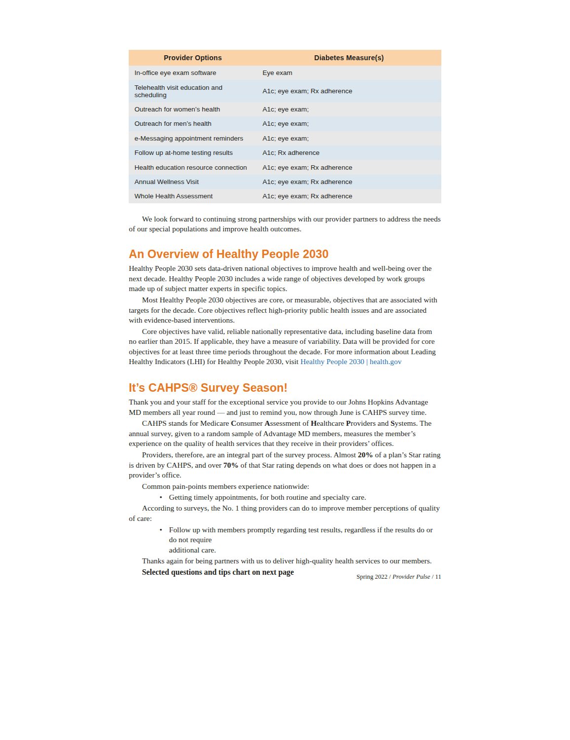| Provider Options | Diabetes Measure(s) |
| --- | --- |
| In-office eye exam software | Eye exam |
| Telehealth visit education and scheduling | A1c; eye exam; Rx adherence |
| Outreach for women’s health | A1c; eye exam; |
| Outreach for men’s health | A1c; eye exam; |
| e-Messaging appointment reminders | A1c; eye exam; |
| Follow up at-home testing results | A1c; Rx adherence |
| Health education resource connection | A1c; eye exam; Rx adherence |
| Annual Wellness Visit | A1c; eye exam; Rx adherence |
| Whole Health Assessment | A1c; eye exam; Rx adherence |
We look forward to continuing strong partnerships with our provider partners to address the needs of our special populations and improve health outcomes.
An Overview of Healthy People 2030
Healthy People 2030 sets data-driven national objectives to improve health and well-being over the next decade. Healthy People 2030 includes a wide range of objectives developed by work groups made up of subject matter experts in specific topics.
Most Healthy People 2030 objectives are core, or measurable, objectives that are associated with targets for the decade. Core objectives reflect high-priority public health issues and are associated with evidence-based interventions.
Core objectives have valid, reliable nationally representative data, including baseline data from no earlier than 2015. If applicable, they have a measure of variability. Data will be provided for core objectives for at least three time periods throughout the decade. For more information about Leading Healthy Indicators (LHI) for Healthy People 2030, visit Healthy People 2030 | health.gov
It’s CAHPS® Survey Season!
Thank you and your staff for the exceptional service you provide to our Johns Hopkins Advantage MD members all year round — and just to remind you, now through June is CAHPS survey time.
CAHPS stands for Medicare Consumer Assessment of Healthcare Providers and Systems. The annual survey, given to a random sample of Advantage MD members, measures the member’s experience on the quality of health services that they receive in their providers’ offices.
Providers, therefore, are an integral part of the survey process. Almost 20% of a plan’s Star rating is driven by CAHPS, and over 70% of that Star rating depends on what does or does not happen in a provider’s office.
Common pain-points members experience nationwide:
Getting timely appointments, for both routine and specialty care.
According to surveys, the No. 1 thing providers can do to improve member perceptions of quality of care:
Follow up with members promptly regarding test results, regardless if the results do or do not require additional care.
Thanks again for being partners with us to deliver high-quality health services to our members.
Selected questions and tips chart on next page
Spring 2022 / Provider Pulse / 11